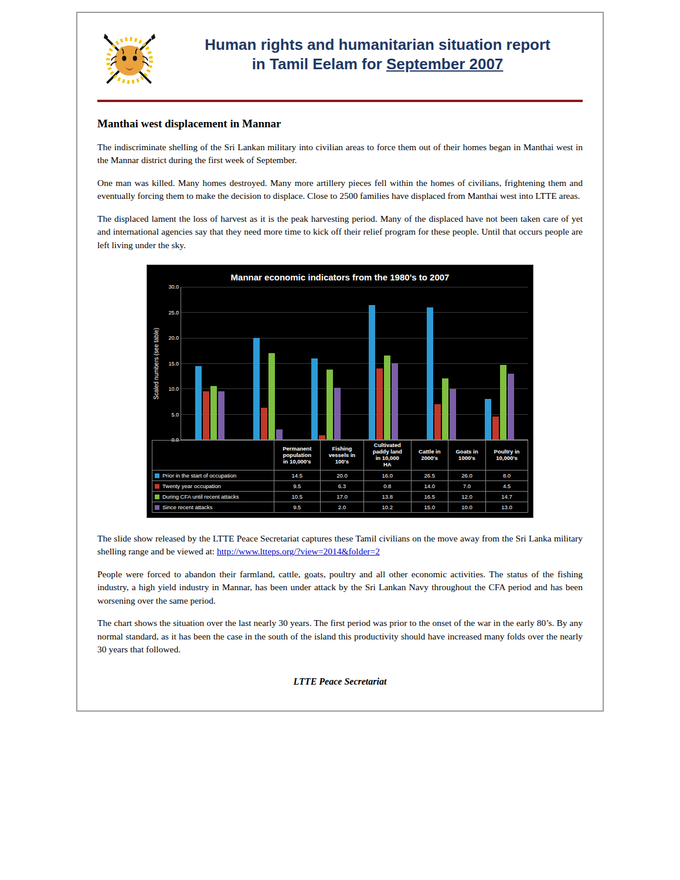Human rights and humanitarian situation report
in Tamil Eelam for September 2007
Manthai west displacement in Mannar
The indiscriminate shelling of the Sri Lankan military into civilian areas to force them out of their homes began in Manthai west in the Mannar district during the first week of September.
One man was killed. Many homes destroyed. Many more artillery pieces fell within the homes of civilians, frightening them and eventually forcing them to make the decision to displace. Close to 2500 families have displaced from Manthai west into LTTE areas.
The displaced lament the loss of harvest as it is the peak harvesting period. Many of the displaced have not been taken care of yet and international agencies say that they need more time to kick off their relief program for these people. Until that occurs people are left living under the sky.
Mannar economic indicators from the 1980's to 2007
Scaled numbers (see table)
30.0 25.0 20.0 15.0 10.0 5.0 0.0
| | Permanent population in 10,000's | Fishing vessels in 100's | Cultivated paddy land in 10,000 HA | Cattle in 2000's | Goats in 1000's | Poultry in 10,000's |
| --- | --- | --- | --- | --- | --- | --- |
| Prior in the start of occupation | 14.5 | 20.0 | 16.0 | 26.5 | 26.0 | 8.0 |
| Twenty year occupation | 9.5 | 6.3 | 0.8 | 14.0 | 7.0 | 4.5 |
| During CFA until recent attacks | 10.5 | 17.0 | 13.8 | 16.5 | 12.0 | 14.7 |
| Since recent attacks | 9.5 | 2.0 | 10.2 | 15.0 | 10.0 | 13.0 |
The slide show released by the LTTE Peace Secretariat captures these Tamil civilians on the move away from the Sri Lanka military shelling range and be viewed at: http://www.ltteps.org/?view=2014&folder=2
People were forced to abandon their farmland, cattle, goats, poultry and all other economic activities. The status of the fishing industry, a high yield industry in Mannar, has been under attack by the Sri Lankan Navy throughout the CFA period and has been worsening over the same period.
The chart shows the situation over the last nearly 30 years. The first period was prior to the onset of the war in the early 80’s. By any normal standard, as it has been the case in the south of the island this productivity should have increased many folds over the nearly 30 years that followed.
LTTE Peace Secretariat